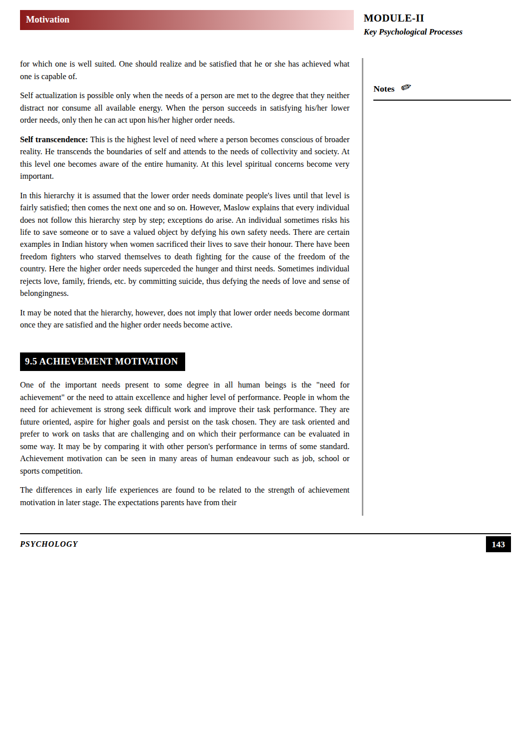Motivation
MODULE-II
Key Psychological Processes
for which one is well suited. One should realize and be satisfied that he or she has achieved what one is capable of.
Self actualization is possible only when the needs of a person are met to the degree that they neither distract nor consume all available energy. When the person succeeds in satisfying his/her lower order needs, only then he can act upon his/her higher order needs.
Self transcendence: This is the highest level of need where a person becomes conscious of broader reality. He transcends the boundaries of self and attends to the needs of collectivity and society. At this level one becomes aware of the entire humanity. At this level spiritual concerns become very important.
In this hierarchy it is assumed that the lower order needs dominate people's lives until that level is fairly satisfied; then comes the next one and so on. However, Maslow explains that every individual does not follow this hierarchy step by step; exceptions do arise. An individual sometimes risks his life to save someone or to save a valued object by defying his own safety needs. There are certain examples in Indian history when women sacrificed their lives to save their honour. There have been freedom fighters who starved themselves to death fighting for the cause of the freedom of the country. Here the higher order needs superceded the hunger and thirst needs. Sometimes individual rejects love, family, friends, etc. by committing suicide, thus defying the needs of love and sense of belongingness.
It may be noted that the hierarchy, however, does not imply that lower order needs become dormant once they are satisfied and the higher order needs become active.
9.5 ACHIEVEMENT MOTIVATION
One of the important needs present to some degree in all human beings is the "need for achievement" or the need to attain excellence and higher level of performance. People in whom the need for achievement is strong seek difficult work and improve their task performance. They are future oriented, aspire for higher goals and persist on the task chosen. They are task oriented and prefer to work on tasks that are challenging and on which their performance can be evaluated in some way. It may be by comparing it with other person's performance in terms of some standard. Achievement motivation can be seen in many areas of human endeavour such as job, school or sports competition.
The differences in early life experiences are found to be related to the strength of achievement motivation in later stage. The expectations parents have from their
Notes ✏
PSYCHOLOGY 143